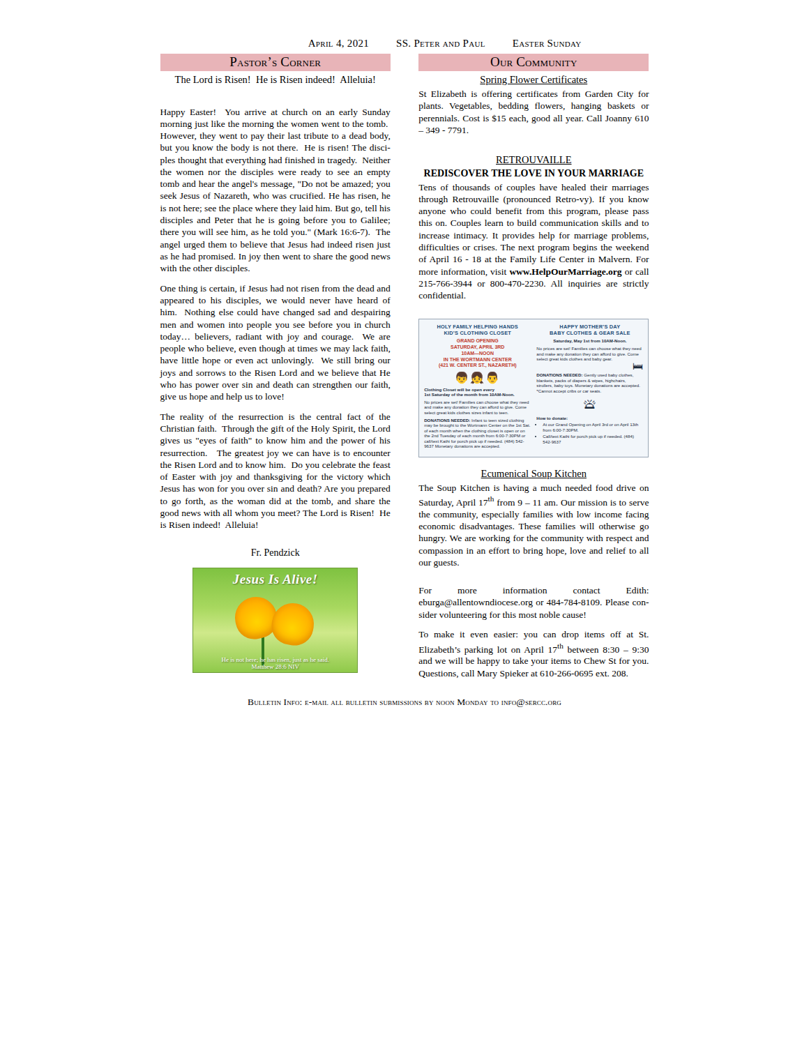April 4, 2021 SS. Peter and Paul Easter Sunday
Pastor’s Corner
The Lord is Risen! He is Risen indeed! Alleluia!
Happy Easter! You arrive at church on an early Sunday morning just like the morning the women went to the tomb. However, they went to pay their last tribute to a dead body, but you know the body is not there. He is risen! The disciples thought that everything had finished in tragedy. Neither the women nor the disciples were ready to see an empty tomb and hear the angel's message, "Do not be amazed; you seek Jesus of Nazareth, who was crucified. He has risen, he is not here; see the place where they laid him. But go, tell his disciples and Peter that he is going before you to Galilee; there you will see him, as he told you." (Mark 16:6-7). The angel urged them to believe that Jesus had indeed risen just as he had promised. In joy then went to share the good news with the other disciples.
One thing is certain, if Jesus had not risen from the dead and appeared to his disciples, we would never have heard of him. Nothing else could have changed sad and despairing men and women into people you see before you in church today… believers, radiant with joy and courage. We are people who believe, even though at times we may lack faith, have little hope or even act unlovingly. We still bring our joys and sorrows to the Risen Lord and we believe that He who has power over sin and death can strengthen our faith, give us hope and help us to love!
The reality of the resurrection is the central fact of the Christian faith. Through the gift of the Holy Spirit, the Lord gives us "eyes of faith" to know him and the power of his resurrection. The greatest joy we can have is to encounter the Risen Lord and to know him. Do you celebrate the feast of Easter with joy and thanksgiving for the victory which Jesus has won for you over sin and death? Are you prepared to go forth, as the woman did at the tomb, and share the good news with all whom you meet? The Lord is Risen! He is Risen indeed! Alleluia!
Fr. Pendzick
Jesus Is Alive!
He is not here; he has risen, just as he said.
Matthew 28:6 NIV
Our Community
Spring Flower Certificates
St Elizabeth is offering certificates from Garden City for plants. Vegetables, bedding flowers, hanging baskets or perennials. Cost is $15 each, good all year. Call Joanny 610 – 349 - 7791.
RETROUVAILLE
REDISCOVER THE LOVE IN YOUR MARRIAGE
Tens of thousands of couples have healed their marriages through Retrouvaille (pronounced Retro-vy). If you know anyone who could benefit from this program, please pass this on. Couples learn to build communication skills and to increase intimacy. It provides help for marriage problems, difficulties or crises. The next program begins the weekend of April 16 - 18 at the Family Life Center in Malvern. For more information, visit www.HelpOurMarriage.org or call 215-766-3944 or 800-470-2230. All inquiries are strictly confidential.
Holy Family Helping Hands
Kid’s Clothing Closet
GRAND OPENING
SATURDAY, APRIL 3RD
10AM—NOON
IN THE WORTMANN CENTER
(421 W. CENTER ST., NAZARETH)
👦👧👨
Clothing Closet will be open every
1st Saturday of the month from 10AM-Noon.
No prices are set! Families can choose what they need and make any donation they can afford to give. Come select great kids clothes sizes infant to teen.
DONATIONS NEEDED: Infant to teen sized clothing may be brought to the Wortmann Center on the 1st Sat. of each month when the clothing closet is open or on the 2nd Tuesday of each month from 6:00-7:30PM or call/text Kathi for porch pick up if needed. (484) 542-9637 Monetary donations are accepted.
Happy Mother’s Day
Baby Clothes & Gear Sale
Saturday, May 1st from 10AM-Noon.
No prices are set! Families can choose what they need and make any donation they can afford to give. Come select great kids clothes and baby gear.
🛏
DONATIONS NEEDED: Gently used baby clothes, blankets, packs of diapers & wipes, highchairs, strollers, baby toys. Monetary donations are accepted. *Cannot accept cribs or car seats.
🛎
How to donate:
At our Grand Opening on April 3rd or on April 13th from 6:00-7:30PM.
Call/text Kathi for porch pick up if needed. (484) 542-9637
Ecumenical Soup Kitchen
The Soup Kitchen is having a much needed food drive on Saturday, April 17th from 9 – 11 am. Our mission is to serve the community, especially families with low income facing economic disadvantages. These families will otherwise go hungry. We are working for the community with respect and compassion in an effort to bring hope, love and relief to all our guests.
For more information contact Edith: eburga@allentowndiocese.org or 484-784-8109. Please consider volunteering for this most noble cause!
To make it even easier: you can drop items off at St. Elizabeth’s parking lot on April 17th between 8:30 – 9:30 and we will be happy to take your items to Chew St for you. Questions, call Mary Spieker at 610-266-0695 ext. 208.
Bulletin Info: e-mail all bulletin submissions by noon Monday to info@sercc.org